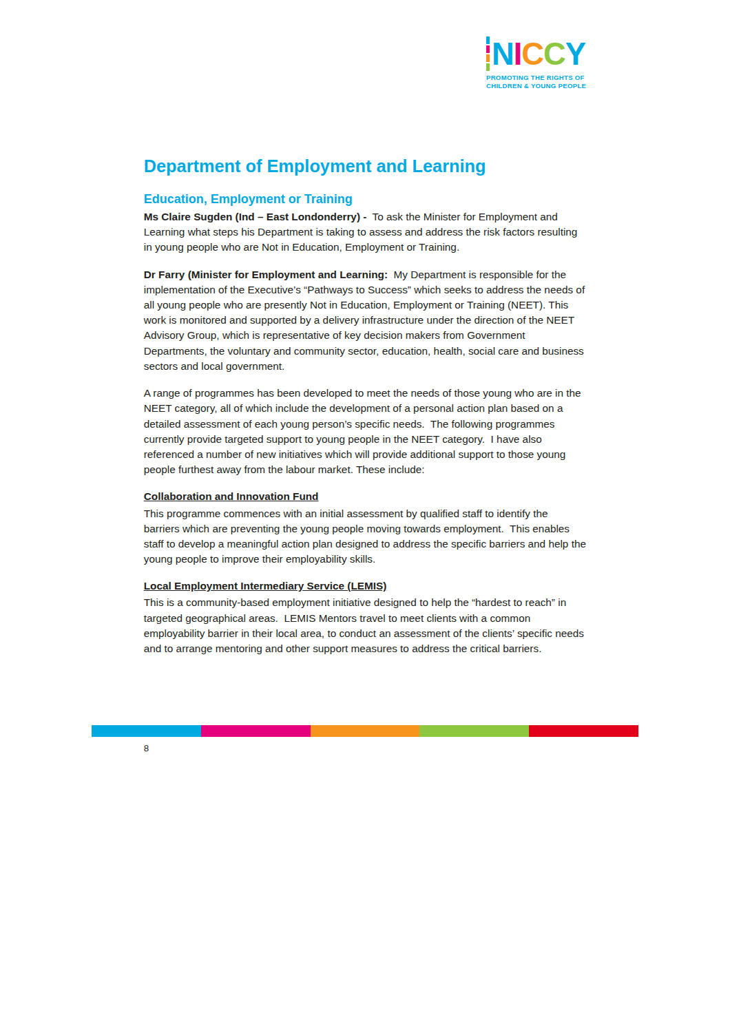NICCY
Promoting the rights of
children & young people
Department of Employment and Learning
Education, Employment or Training
Ms Claire Sugden (Ind – East Londonderry) - To ask the Minister for Employment and Learning what steps his Department is taking to assess and address the risk factors resulting in young people who are Not in Education, Employment or Training.
Dr Farry (Minister for Employment and Learning: My Department is responsible for the implementation of the Executive’s “Pathways to Success” which seeks to address the needs of all young people who are presently Not in Education, Employment or Training (NEET). This work is monitored and supported by a delivery infrastructure under the direction of the NEET Advisory Group, which is representative of key decision makers from Government Departments, the voluntary and community sector, education, health, social care and business sectors and local government.
A range of programmes has been developed to meet the needs of those young who are in the NEET category, all of which include the development of a personal action plan based on a detailed assessment of each young person’s specific needs. The following programmes currently provide targeted support to young people in the NEET category. I have also referenced a number of new initiatives which will provide additional support to those young people furthest away from the labour market. These include:
Collaboration and Innovation Fund
This programme commences with an initial assessment by qualified staff to identify the barriers which are preventing the young people moving towards employment. This enables staff to develop a meaningful action plan designed to address the specific barriers and help the young people to improve their employability skills.
Local Employment Intermediary Service (LEMIS)
This is a community-based employment initiative designed to help the “hardest to reach” in targeted geographical areas. LEMIS Mentors travel to meet clients with a common employability barrier in their local area, to conduct an assessment of the clients’ specific needs and to arrange mentoring and other support measures to address the critical barriers.
8